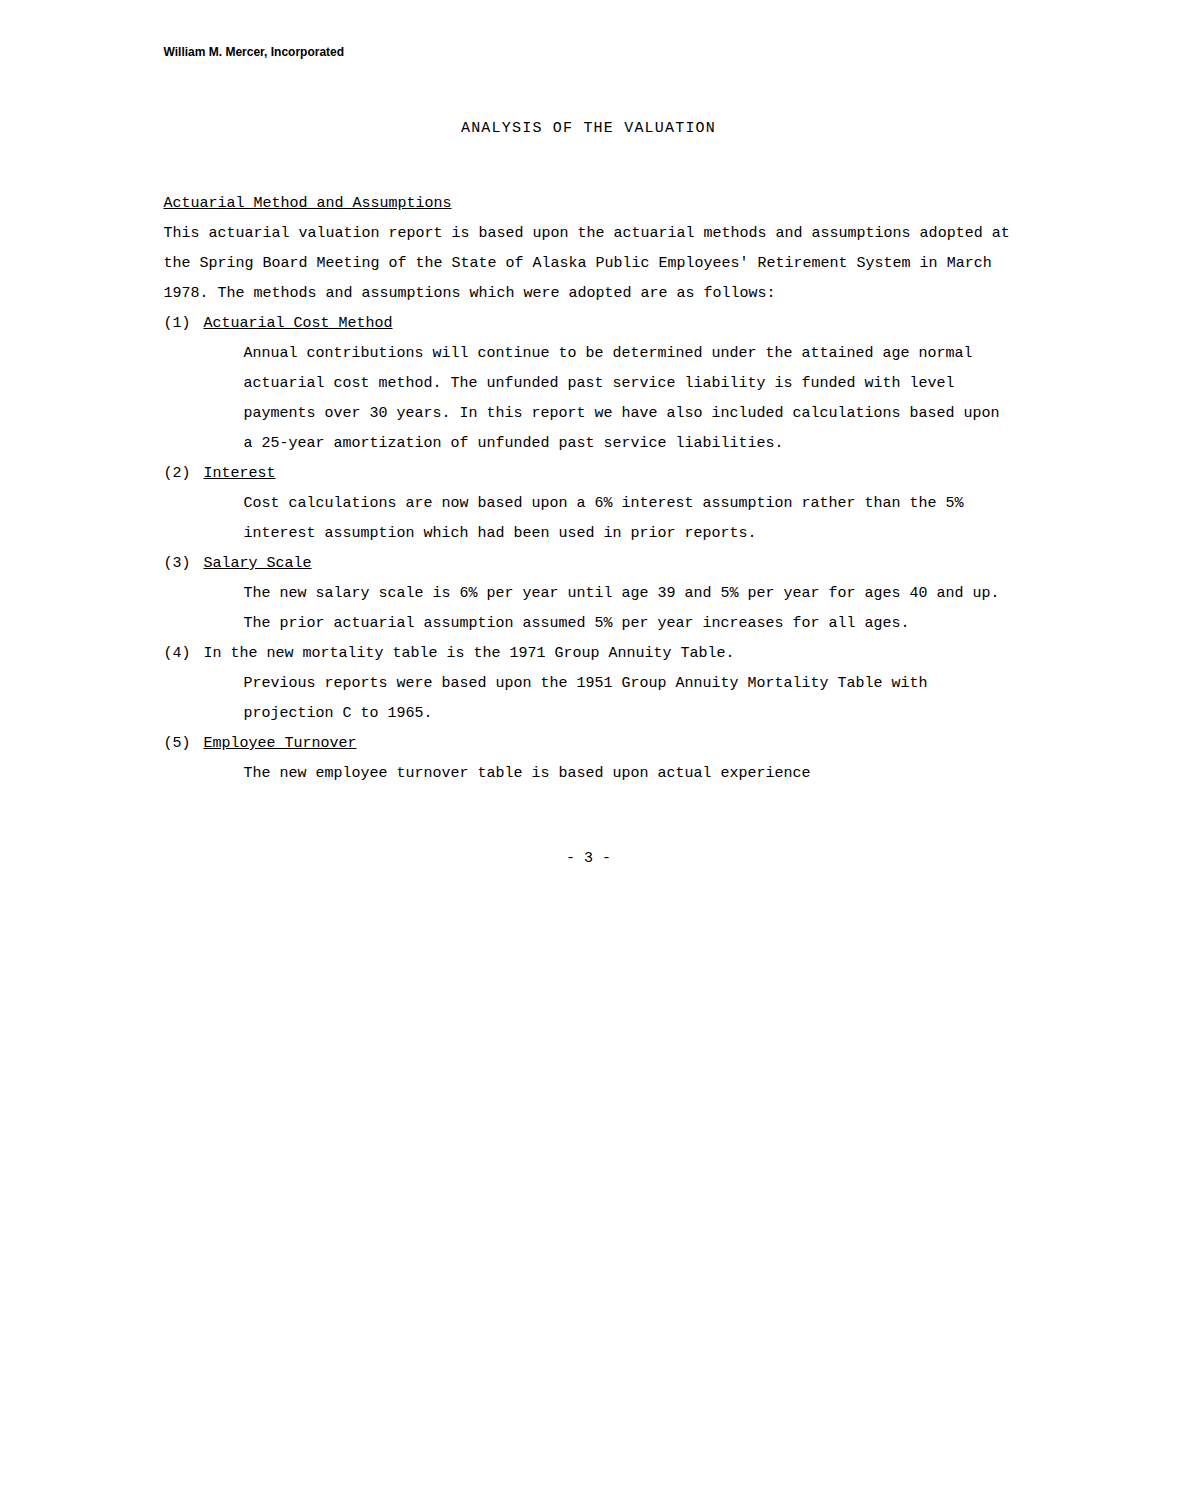William M. Mercer, Incorporated
ANALYSIS OF THE VALUATION
Actuarial Method and Assumptions
This actuarial valuation report is based upon the actuarial methods and assumptions adopted at the Spring Board Meeting of the State of Alaska Public Employees' Retirement System in March 1978. The methods and assumptions which were adopted are as follows:
(1) Actuarial Cost Method
Annual contributions will continue to be determined under the attained age normal actuarial cost method. The unfunded past service liability is funded with level payments over 30 years. In this report we have also included calculations based upon a 25-year amortization of unfunded past service liabilities.
(2) Interest
Cost calculations are now based upon a 6% interest assumption rather than the 5% interest assumption which had been used in prior reports.
(3) Salary Scale
The new salary scale is 6% per year until age 39 and 5% per year for ages 40 and up. The prior actuarial assumption assumed 5% per year increases for all ages.
(4) In the new mortality table is the 1971 Group Annuity Table.
Previous reports were based upon the 1951 Group Annuity Mortality Table with projection C to 1965.
(5) Employee Turnover
The new employee turnover table is based upon actual experience
- 3 -